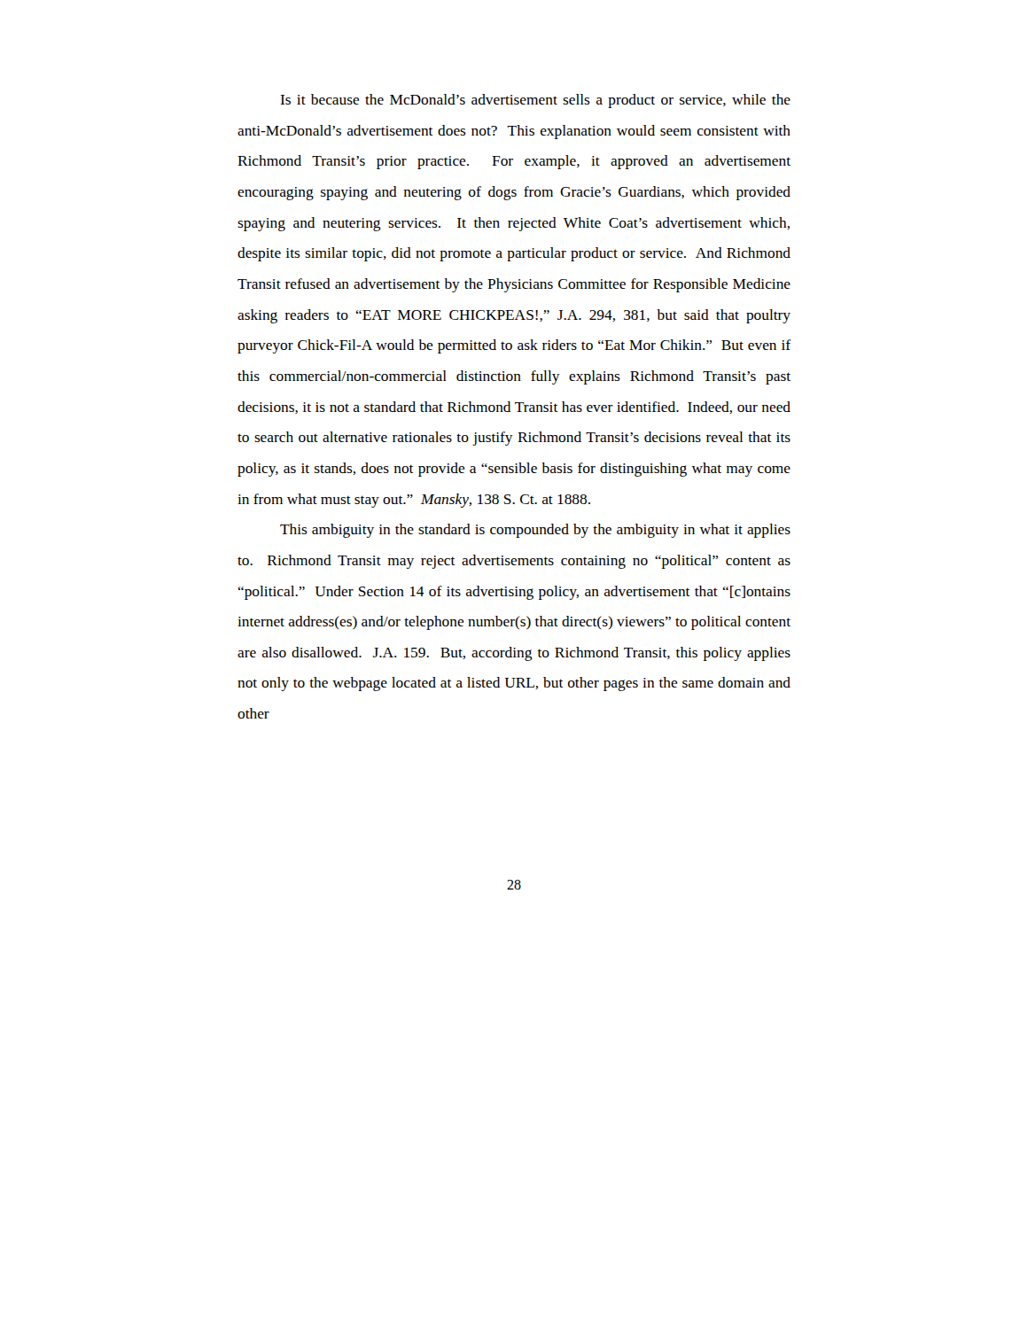Is it because the McDonald’s advertisement sells a product or service, while the anti-McDonald’s advertisement does not? This explanation would seem consistent with Richmond Transit’s prior practice. For example, it approved an advertisement encouraging spaying and neutering of dogs from Gracie’s Guardians, which provided spaying and neutering services. It then rejected White Coat’s advertisement which, despite its similar topic, did not promote a particular product or service. And Richmond Transit refused an advertisement by the Physicians Committee for Responsible Medicine asking readers to “EAT MORE CHICKPEAS!,” J.A. 294, 381, but said that poultry purveyor Chick-Fil-A would be permitted to ask riders to “Eat Mor Chikin.” But even if this commercial/non-commercial distinction fully explains Richmond Transit’s past decisions, it is not a standard that Richmond Transit has ever identified. Indeed, our need to search out alternative rationales to justify Richmond Transit’s decisions reveal that its policy, as it stands, does not provide a “sensible basis for distinguishing what may come in from what must stay out.” Mansky, 138 S. Ct. at 1888.
This ambiguity in the standard is compounded by the ambiguity in what it applies to. Richmond Transit may reject advertisements containing no “political” content as “political.” Under Section 14 of its advertising policy, an advertisement that “[c]ontains internet address(es) and/or telephone number(s) that direct(s) viewers” to political content are also disallowed. J.A. 159. But, according to Richmond Transit, this policy applies not only to the webpage located at a listed URL, but other pages in the same domain and other
28